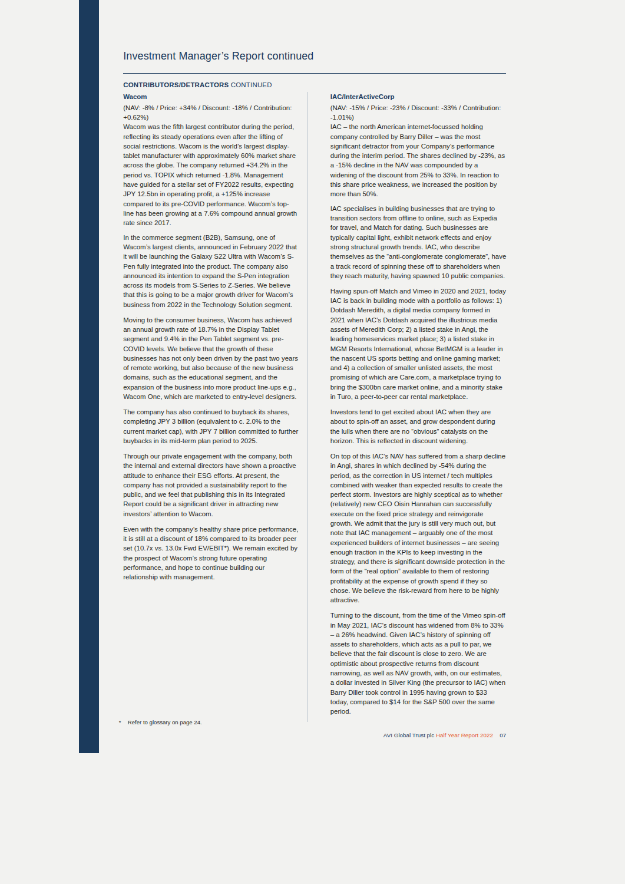Investment Manager’s Report continued
CONTRIBUTORS/DETRACTORS CONTINUED
Wacom
(NAV: -8% / Price: +34% / Discount: -18% / Contribution: +0.62%)
Wacom was the fifth largest contributor during the period, reflecting its steady operations even after the lifting of social restrictions. Wacom is the world’s largest display-tablet manufacturer with approximately 60% market share across the globe. The company returned +34.2% in the period vs. TOPIX which returned -1.8%. Management have guided for a stellar set of FY2022 results, expecting JPY 12.5bn in operating profit, a +125% increase compared to its pre-COVID performance. Wacom’s top-line has been growing at a 7.6% compound annual growth rate since 2017.
In the commerce segment (B2B), Samsung, one of Wacom’s largest clients, announced in February 2022 that it will be launching the Galaxy S22 Ultra with Wacom’s S-Pen fully integrated into the product. The company also announced its intention to expand the S-Pen integration across its models from S-Series to Z-Series. We believe that this is going to be a major growth driver for Wacom’s business from 2022 in the Technology Solution segment.
Moving to the consumer business, Wacom has achieved an annual growth rate of 18.7% in the Display Tablet segment and 9.4% in the Pen Tablet segment vs. pre-COVID levels. We believe that the growth of these businesses has not only been driven by the past two years of remote working, but also because of the new business domains, such as the educational segment, and the expansion of the business into more product line-ups e.g., Wacom One, which are marketed to entry-level designers.
The company has also continued to buyback its shares, completing JPY 3 billion (equivalent to c. 2.0% to the current market cap), with JPY 7 billion committed to further buybacks in its mid-term plan period to 2025.
Through our private engagement with the company, both the internal and external directors have shown a proactive attitude to enhance their ESG efforts. At present, the company has not provided a sustainability report to the public, and we feel that publishing this in its Integrated Report could be a significant driver in attracting new investors’ attention to Wacom.
Even with the company’s healthy share price performance, it is still at a discount of 18% compared to its broader peer set (10.7x vs. 13.0x Fwd EV/EBIT*). We remain excited by the prospect of Wacom’s strong future operating performance, and hope to continue building our relationship with management.
IAC/InterActiveCorp
(NAV: -15% / Price: -23% / Discount: -33% / Contribution: -1.01%)
IAC – the north American internet-focussed holding company controlled by Barry Diller – was the most significant detractor from your Company’s performance during the interim period. The shares declined by -23%, as a -15% decline in the NAV was compounded by a widening of the discount from 25% to 33%. In reaction to this share price weakness, we increased the position by more than 50%.
IAC specialises in building businesses that are trying to transition sectors from offline to online, such as Expedia for travel, and Match for dating. Such businesses are typically capital light, exhibit network effects and enjoy strong structural growth trends. IAC, who describe themselves as the “anti-conglomerate conglomerate”, have a track record of spinning these off to shareholders when they reach maturity, having spawned 10 public companies.
Having spun-off Match and Vimeo in 2020 and 2021, today IAC is back in building mode with a portfolio as follows: 1) Dotdash Meredith, a digital media company formed in 2021 when IAC’s Dotdash acquired the illustrious media assets of Meredith Corp; 2) a listed stake in Angi, the leading homeservices market place; 3) a listed stake in MGM Resorts International, whose BetMGM is a leader in the nascent US sports betting and online gaming market; and 4) a collection of smaller unlisted assets, the most promising of which are Care.com, a marketplace trying to bring the $300bn care market online, and a minority stake in Turo, a peer-to-peer car rental marketplace.
Investors tend to get excited about IAC when they are about to spin-off an asset, and grow despondent during the lulls when there are no “obvious” catalysts on the horizon. This is reflected in discount widening.
On top of this IAC’s NAV has suffered from a sharp decline in Angi, shares in which declined by -54% during the period, as the correction in US internet / tech multiples combined with weaker than expected results to create the perfect storm. Investors are highly sceptical as to whether (relatively) new CEO Oisin Hanrahan can successfully execute on the fixed price strategy and reinvigorate growth. We admit that the jury is still very much out, but note that IAC management – arguably one of the most experienced builders of internet businesses – are seeing enough traction in the KPIs to keep investing in the strategy, and there is significant downside protection in the form of the “real option” available to them of restoring profitability at the expense of growth spend if they so chose. We believe the risk-reward from here to be highly attractive.
Turning to the discount, from the time of the Vimeo spin-off in May 2021, IAC’s discount has widened from 8% to 33% – a 26% headwind. Given IAC’s history of spinning off assets to shareholders, which acts as a pull to par, we believe that the fair discount is close to zero. We are optimistic about prospective returns from discount narrowing, as well as NAV growth, with, on our estimates, a dollar invested in Silver King (the precursor to IAC) when Barry Diller took control in 1995 having grown to $33 today, compared to $14 for the S&P 500 over the same period.
*Refer to glossary on page 24.
AVI Global Trust plc Half Year Report 202207